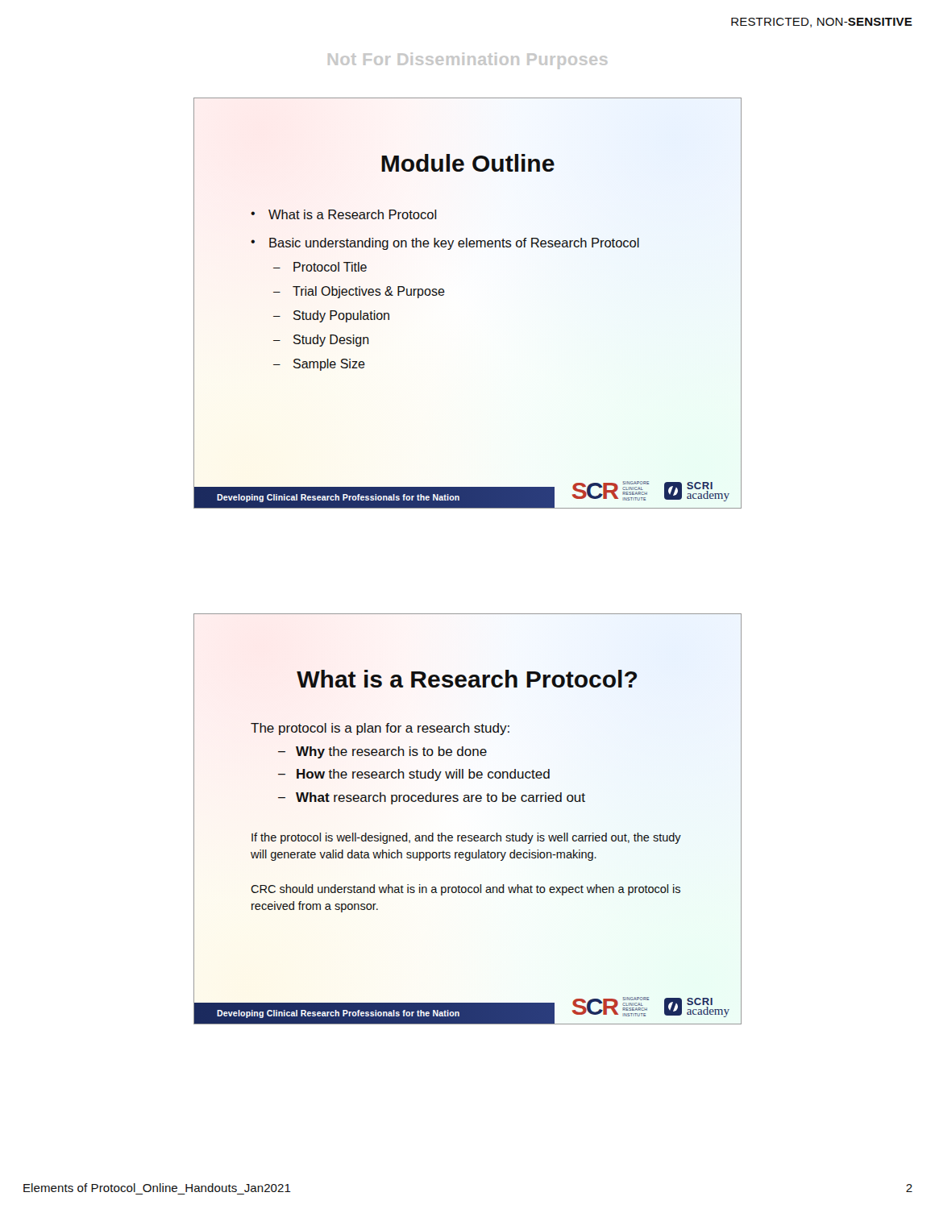RESTRICTED, NON-SENSITIVE
Not For Dissemination Purposes
Module Outline
What is a Research Protocol
Basic understanding on the key elements of Research Protocol
Protocol Title
Trial Objectives & Purpose
Study Population
Study Design
Sample Size
Developing Clinical Research Professionals for the Nation
SCR
Singapore
Clinical
Research
Institute
SCRI academy
What is a Research Protocol?
The protocol is a plan for a research study:
Why the research is to be done
How the research study will be conducted
What research procedures are to be carried out
If the protocol is well-designed, and the research study is well carried out, the study will generate valid data which supports regulatory decision-making.
CRC should understand what is in a protocol and what to expect when a protocol is received from a sponsor.
Developing Clinical Research Professionals for the Nation
SCR
Singapore
Clinical
Research
Institute
SCRI academy
Elements of Protocol_Online_Handouts_Jan2021
2